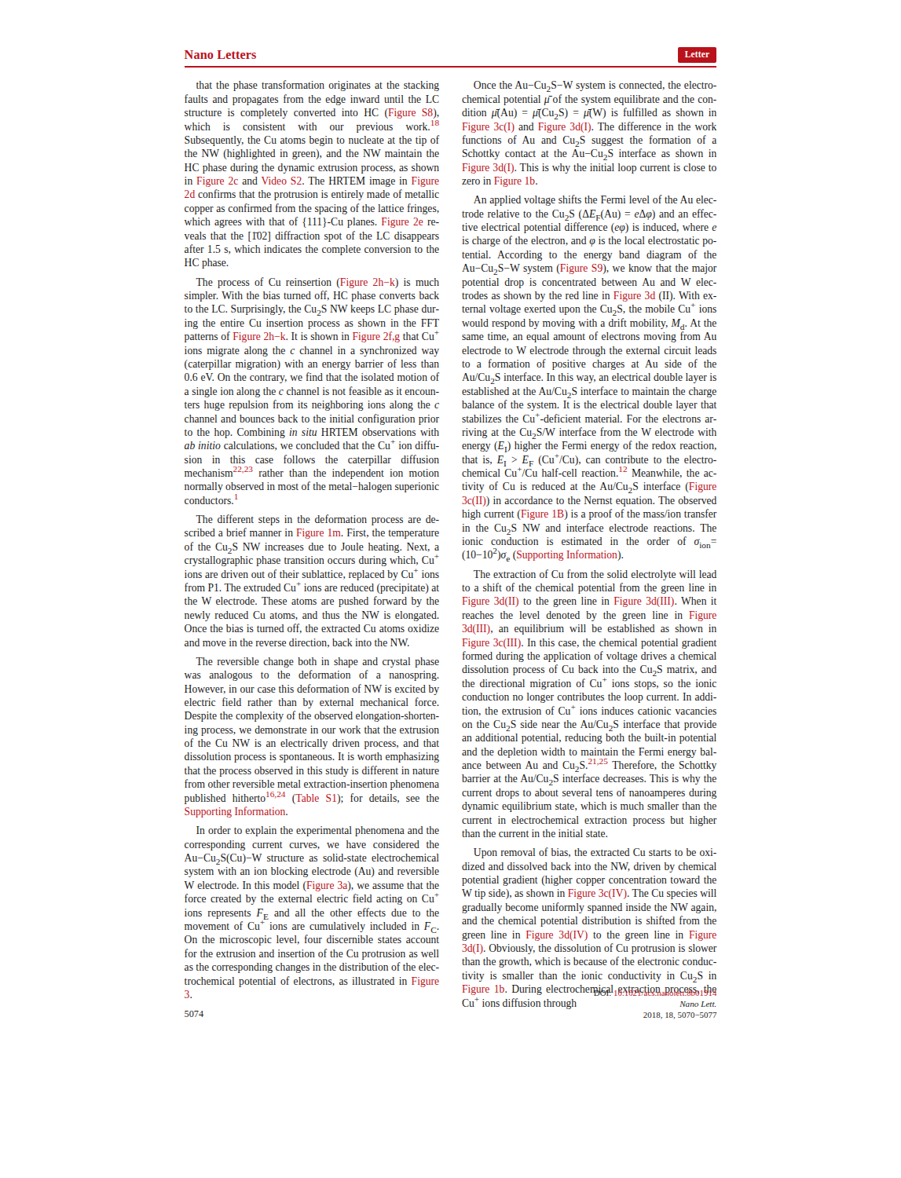Nano Letters
Letter
that the phase transformation originates at the stacking faults and propagates from the edge inward until the LC structure is completely converted into HC (Figure S8), which is consistent with our previous work.18 Subsequently, the Cu atoms begin to nucleate at the tip of the NW (highlighted in green), and the NW maintain the HC phase during the dynamic extrusion process, as shown in Figure 2c and Video S2. The HRTEM image in Figure 2d confirms that the protrusion is entirely made of metallic copper as confirmed from the spacing of the lattice fringes, which agrees with that of {111}-Cu planes. Figure 2e reveals that the [1̄02] diffraction spot of the LC disappears after 1.5 s, which indicates the complete conversion to the HC phase.
The process of Cu reinsertion (Figure 2h−k) is much simpler. With the bias turned off, HC phase converts back to the LC. Surprisingly, the Cu2S NW keeps LC phase during the entire Cu insertion process as shown in the FFT patterns of Figure 2h−k. It is shown in Figure 2f,g that Cu+ ions migrate along the c channel in a synchronized way (caterpillar migration) with an energy barrier of less than 0.6 eV. On the contrary, we find that the isolated motion of a single ion along the c channel is not feasible as it encounters huge repulsion from its neighboring ions along the c channel and bounces back to the initial configuration prior to the hop. Combining in situ HRTEM observations with ab initio calculations, we concluded that the Cu+ ion diffusion in this case follows the caterpillar diffusion mechanism22,23 rather than the independent ion motion normally observed in most of the metal−halogen superionic conductors.1
The different steps in the deformation process are described a brief manner in Figure 1m. First, the temperature of the Cu2S NW increases due to Joule heating. Next, a crystallographic phase transition occurs during which, Cu+ ions are driven out of their sublattice, replaced by Cu+ ions from P1. The extruded Cu+ ions are reduced (precipitate) at the W electrode. These atoms are pushed forward by the newly reduced Cu atoms, and thus the NW is elongated. Once the bias is turned off, the extracted Cu atoms oxidize and move in the reverse direction, back into the NW.
The reversible change both in shape and crystal phase was analogous to the deformation of a nanospring. However, in our case this deformation of NW is excited by electric field rather than by external mechanical force. Despite the complexity of the observed elongation-shortening process, we demonstrate in our work that the extrusion of the Cu NW is an electrically driven process, and that dissolution process is spontaneous. It is worth emphasizing that the process observed in this study is different in nature from other reversible metal extraction-insertion phenomena published hitherto16,24 (Table S1); for details, see the Supporting Information.
In order to explain the experimental phenomena and the corresponding current curves, we have considered the Au−Cu2S(Cu)−W structure as solid-state electrochemical system with an ion blocking electrode (Au) and reversible W electrode. In this model (Figure 3a), we assume that the force created by the external electric field acting on Cu+ ions represents FE and all the other effects due to the movement of Cu+ ions are cumulatively included in FC. On the microscopic level, four discernible states account for the extrusion and insertion of the Cu protrusion as well as the corresponding changes in the distribution of the electrochemical potential of electrons, as illustrated in Figure 3.
Once the Au−Cu2S−W system is connected, the electrochemical potential μ̄ of the system equilibrate and the condition μ̄(Au) = μ̄(Cu2S) = μ̄(W) is fulfilled as shown in Figure 3c(I) and Figure 3d(I). The difference in the work functions of Au and Cu2S suggest the formation of a Schottky contact at the Au−Cu2S interface as shown in Figure 3d(I). This is why the initial loop current is close to zero in Figure 1b.
An applied voltage shifts the Fermi level of the Au electrode relative to the Cu2S (ΔEF(Au) = e Δφ) and an effective electrical potential difference (eφ) is induced, where e is charge of the electron, and φ is the local electrostatic potential. According to the energy band diagram of the Au−Cu2S−W system (Figure S9), we know that the major potential drop is concentrated between Au and W electrodes as shown by the red line in Figure 3d (II). With external voltage exerted upon the Cu2S, the mobile Cu+ ions would respond by moving with a drift mobility, Md. At the same time, an equal amount of electrons moving from Au electrode to W electrode through the external circuit leads to a formation of positive charges at Au side of the Au/Cu2S interface. In this way, an electrical double layer is established at the Au/Cu2S interface to maintain the charge balance of the system. It is the electrical double layer that stabilizes the Cu+-deficient material. For the electrons arriving at the Cu2S/W interface from the W electrode with energy (EI) higher the Fermi energy of the redox reaction, that is, EI > EF (Cu+/Cu), can contribute to the electrochemical Cu+/Cu half-cell reaction.12 Meanwhile, the activity of Cu is reduced at the Au/Cu2S interface (Figure 3c(II)) in accordance to the Nernst equation. The observed high current (Figure 1B) is a proof of the mass/ion transfer in the Cu2S NW and interface electrode reactions. The ionic conduction is estimated in the order of σion= (10−102)σe (Supporting Information).
The extraction of Cu from the solid electrolyte will lead to a shift of the chemical potential from the green line in Figure 3d(II) to the green line in Figure 3d(III). When it reaches the level denoted by the green line in Figure 3d(III), an equilibrium will be established as shown in Figure 3c(III). In this case, the chemical potential gradient formed during the application of voltage drives a chemical dissolution process of Cu back into the Cu2S matrix, and the directional migration of Cu+ ions stops, so the ionic conduction no longer contributes the loop current. In addition, the extrusion of Cu+ ions induces cationic vacancies on the Cu2S side near the Au/Cu2S interface that provide an additional potential, reducing both the built-in potential and the depletion width to maintain the Fermi energy balance between Au and Cu2S.21,25 Therefore, the Schottky barrier at the Au/Cu2S interface decreases. This is why the current drops to about several tens of nanoamperes during dynamic equilibrium state, which is much smaller than the current in electrochemical extraction process but higher than the current in the initial state.
Upon removal of bias, the extracted Cu starts to be oxidized and dissolved back into the NW, driven by chemical potential gradient (higher copper concentration toward the W tip side), as shown in Figure 3c(IV). The Cu species will gradually become uniformly spanned inside the NW again, and the chemical potential distribution is shifted from the green line in Figure 3d(IV) to the green line in Figure 3d(I). Obviously, the dissolution of Cu protrusion is slower than the growth, which is because of the electronic conductivity is smaller than the ionic conductivity in Cu2S in Figure 1b. During electrochemical extraction process, the Cu+ ions diffusion through
5074
DOI: 10.1021/acs.nanolett.8b01914
Nano Lett.
2018, 18, 5070−5077